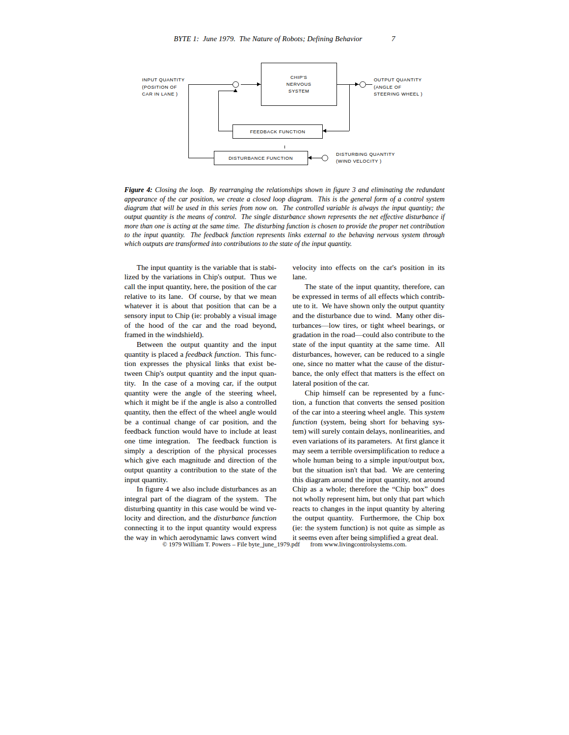BYTE 1: June 1979. The Nature of Robots; Defining Behavior 7
CHIP'S
NERVOUS
SYSTEM
FEEDBACK FUNCTION
DISTURBANCE FUNCTION
INPUT QUANTITY
(POSITION OF
CAR IN LANE )
OUTPUT QUANTITY
(ANGLE OF
STEERING WHEEL )
DISTURBING QUANTITY
(WIND VELOCITY )
Figure 4: Closing the loop. By rearranging the relationships shown in figure 3 and eliminating the redundant appearance of the car position, we create a closed loop diagram. This is the general form of a control system diagram that will be used in this series from now on. The controlled variable is always the input quantity; the output quantity is the means of control. The single disturbance shown represents the net effective disturbance if more than one is acting at the same time. The disturbing function is chosen to provide the proper net contribution to the input quantity. The feedback function represents links external to the behaving nervous system through which outputs are transformed into contributions to the state of the input quantity.
The input quantity is the variable that is stabilized by the variations in Chip's output. Thus we call the input quantity, here, the position of the car relative to its lane. Of course, by that we mean whatever it is about that position that can be a sensory input to Chip (ie: probably a visual image of the hood of the car and the road beyond, framed in the windshield).
Between the output quantity and the input quantity is placed a feedback function. This function expresses the physical links that exist between Chip's output quantity and the input quantity. In the case of a moving car, if the output quantity were the angle of the steering wheel, which it might be if the angle is also a controlled quantity, then the effect of the wheel angle would be a continual change of car position, and the feedback function would have to include at least one time integration. The feedback function is simply a description of the physical processes which give each magnitude and direction of the output quantity a contribution to the state of the input quantity.
In figure 4 we also include disturbances as an integral part of the diagram of the system. The disturbing quantity in this case would be wind velocity and direction, and the disturbance function connecting it to the input quantity would express the way in which aerodynamic laws convert wind velocity into effects on the car's position in its lane.
The state of the input quantity, therefore, can be expressed in terms of all effects which contribute to it. We have shown only the output quantity and the disturbance due to wind. Many other disturbances—low tires, or tight wheel bearings, or gradation in the road—could also contribute to the state of the input quantity at the same time. All disturbances, however, can be reduced to a single one, since no matter what the cause of the disturbance, the only effect that matters is the effect on lateral position of the car.
Chip himself can be represented by a function, a function that converts the sensed position of the car into a steering wheel angle. This system function (system, being short for behaving system) will surely contain delays, nonlinearities, and even variations of its parameters. At first glance it may seem a terrible oversimplification to reduce a whole human being to a simple input/output box, but the situation isn't that bad. We are centering this diagram around the input quantity, not around Chip as a whole; therefore the “Chip box” does not wholly represent him, but only that part which reacts to changes in the input quantity by altering the output quantity. Furthermore, the Chip box (ie: the system function) is not quite as simple as it seems even after being simplified a great deal.
© 1979 William T. Powers – File byte_june_1979.pdf from www.livingcontrolsystems.com.